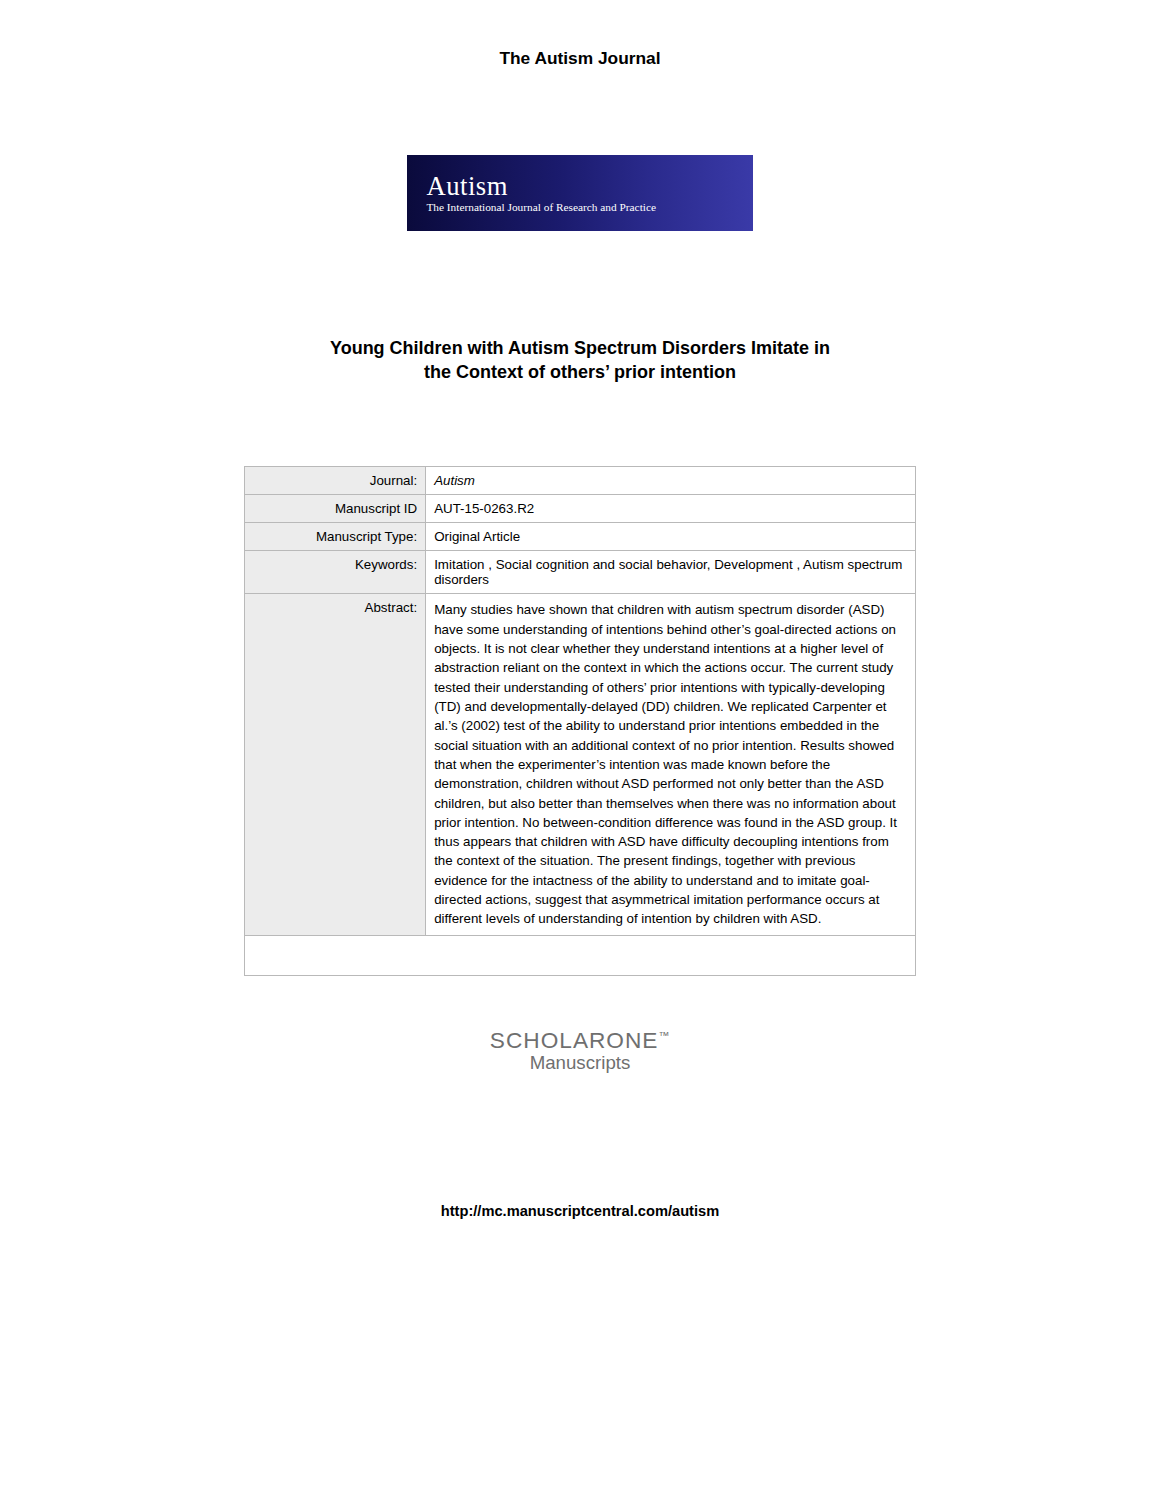The Autism Journal
Autism
The International Journal of Research and Practice
Young Children with Autism Spectrum Disorders Imitate in
the Context of others’ prior intention
| Journal: | Autism |
| Manuscript ID | AUT-15-0263.R2 |
| Manuscript Type: | Original Article |
| Keywords: | Imitation , Social cognition and social behavior, Development , Autism spectrum disorders |
| Abstract: | Many studies have shown that children with autism spectrum disorder (ASD) have some understanding of intentions behind other’s goal-directed actions on objects. It is not clear whether they understand intentions at a higher level of abstraction reliant on the context in which the actions occur. The current study tested their understanding of others’ prior intentions with typically-developing (TD) and developmentally-delayed (DD) children. We replicated Carpenter et al.’s (2002) test of the ability to understand prior intentions embedded in the social situation with an additional context of no prior intention. Results showed that when the experimenter’s intention was made known before the demonstration, children without ASD performed not only better than the ASD children, but also better than themselves when there was no information about prior intention. No between-condition difference was found in the ASD group. It thus appears that children with ASD have difficulty decoupling intentions from the context of the situation. The present findings, together with previous evidence for the intactness of the ability to understand and to imitate goal-directed actions, suggest that asymmetrical imitation performance occurs at different levels of understanding of intention by children with ASD. |
SCHOLARONE™
Manuscripts
http://mc.manuscriptcentral.com/autism